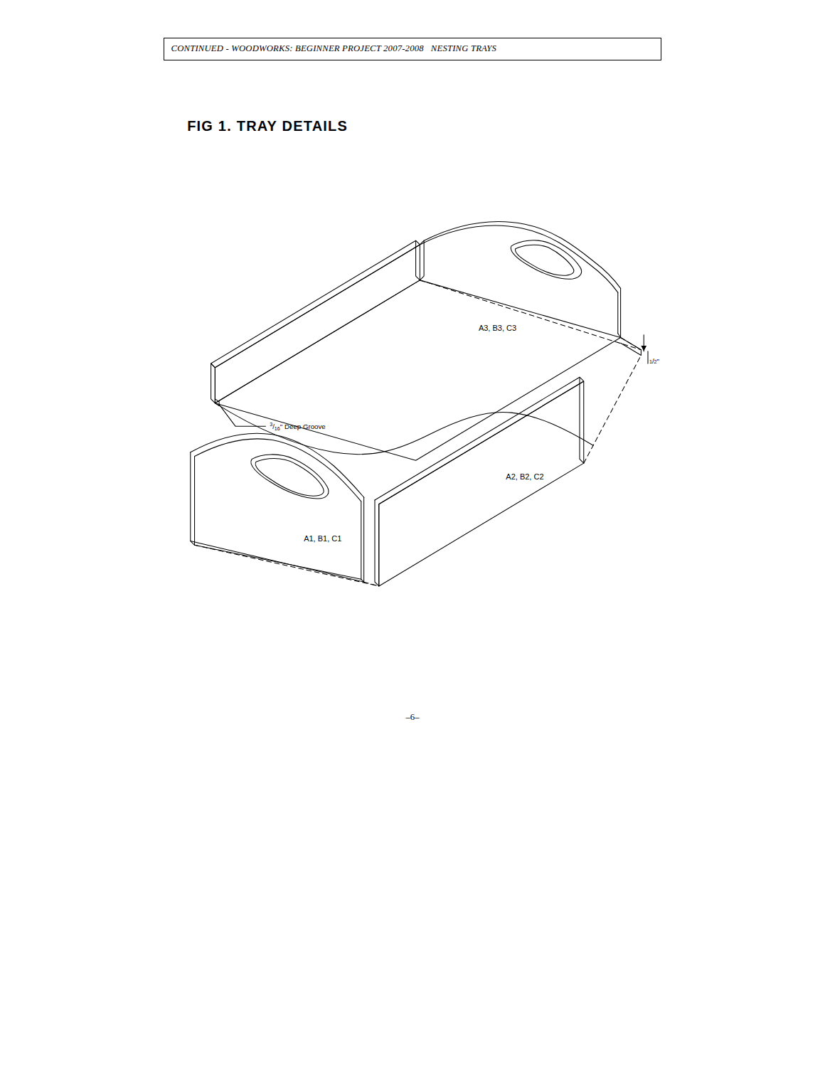CONTINUED - WOODWORKS: BEGINNER PROJECT 2007-2008 NESTING TRAYS
FIG 1. TRAY DETAILS
A3, B3, C3 A2, B2, C2 A1, B1, C1 3/16" Deep Groove 1/2"
–6–